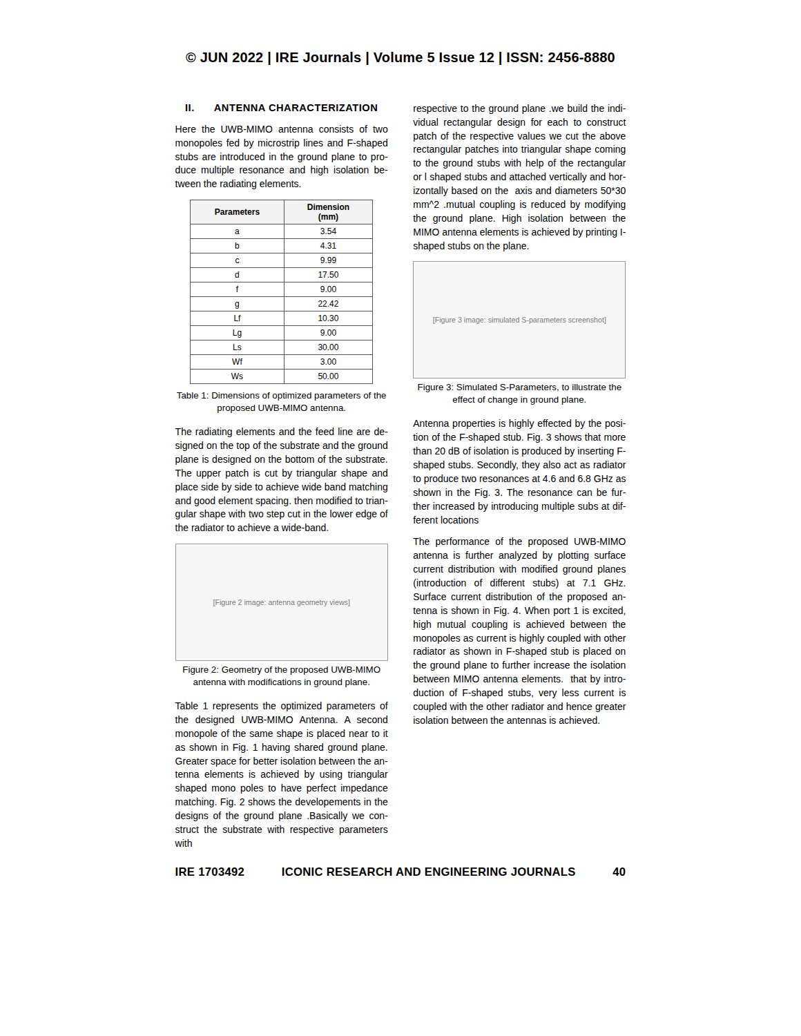© JUN 2022 | IRE Journals | Volume 5 Issue 12 | ISSN: 2456-8880
II. ANTENNA CHARACTERIZATION
Here the UWB-MIMO antenna consists of two monopoles fed by microstrip lines and F-shaped stubs are introduced in the ground plane to produce multiple resonance and high isolation between the radiating elements.
| Parameters | Dimension (mm) |
| --- | --- |
| a | 3.54 |
| b | 4.31 |
| c | 9.99 |
| d | 17.50 |
| f | 9.00 |
| g | 22.42 |
| Lf | 10.30 |
| Lg | 9.00 |
| Ls | 30.00 |
| Wf | 3.00 |
| Ws | 50.00 |
Table 1: Dimensions of optimized parameters of the proposed UWB-MIMO antenna.
The radiating elements and the feed line are designed on the top of the substrate and the ground plane is designed on the bottom of the substrate. The upper patch is cut by triangular shape and place side by side to achieve wide band matching and good element spacing. then modified to triangular shape with two step cut in the lower edge of the radiator to achieve a wide-band.
[Figure 2 image: antenna geometry views]
Figure 2: Geometry of the proposed UWB-MIMO antenna with modifications in ground plane.
Table 1 represents the optimized parameters of the designed UWB-MIMO Antenna. A second monopole of the same shape is placed near to it as shown in Fig. 1 having shared ground plane. Greater space for better isolation between the antenna elements is achieved by using triangular shaped mono poles to have perfect impedance matching. Fig. 2 shows the developements in the designs of the ground plane .Basically we construct the substrate with respective parameters with
respective to the ground plane .we build the individual rectangular design for each to construct patch of the respective values we cut the above rectangular patches into triangular shape coming to the ground stubs with help of the rectangular or l shaped stubs and attached vertically and horizontally based on the axis and diameters 50*30 mm^2 .mutual coupling is reduced by modifying the ground plane. High isolation between the MIMO antenna elements is achieved by printing I-shaped stubs on the plane.
[Figure 3 image: simulated S-parameters screenshot]
Figure 3: Simulated S-Parameters, to illustrate the effect of change in ground plane.
Antenna properties is highly effected by the position of the F-shaped stub. Fig. 3 shows that more than 20 dB of isolation is produced by inserting F-shaped stubs. Secondly, they also act as radiator to produce two resonances at 4.6 and 6.8 GHz as shown in the Fig. 3. The resonance can be further increased by introducing multiple subs at different locations
The performance of the proposed UWB-MIMO antenna is further analyzed by plotting surface current distribution with modified ground planes (introduction of different stubs) at 7.1 GHz. Surface current distribution of the proposed antenna is shown in Fig. 4. When port 1 is excited, high mutual coupling is achieved between the monopoles as current is highly coupled with other radiator as shown in F-shaped stub is placed on the ground plane to further increase the isolation between MIMO antenna elements. that by introduction of F-shaped stubs, very less current is coupled with the other radiator and hence greater isolation between the antennas is achieved.
IRE 1703492 ICONIC RESEARCH AND ENGINEERING JOURNALS 40